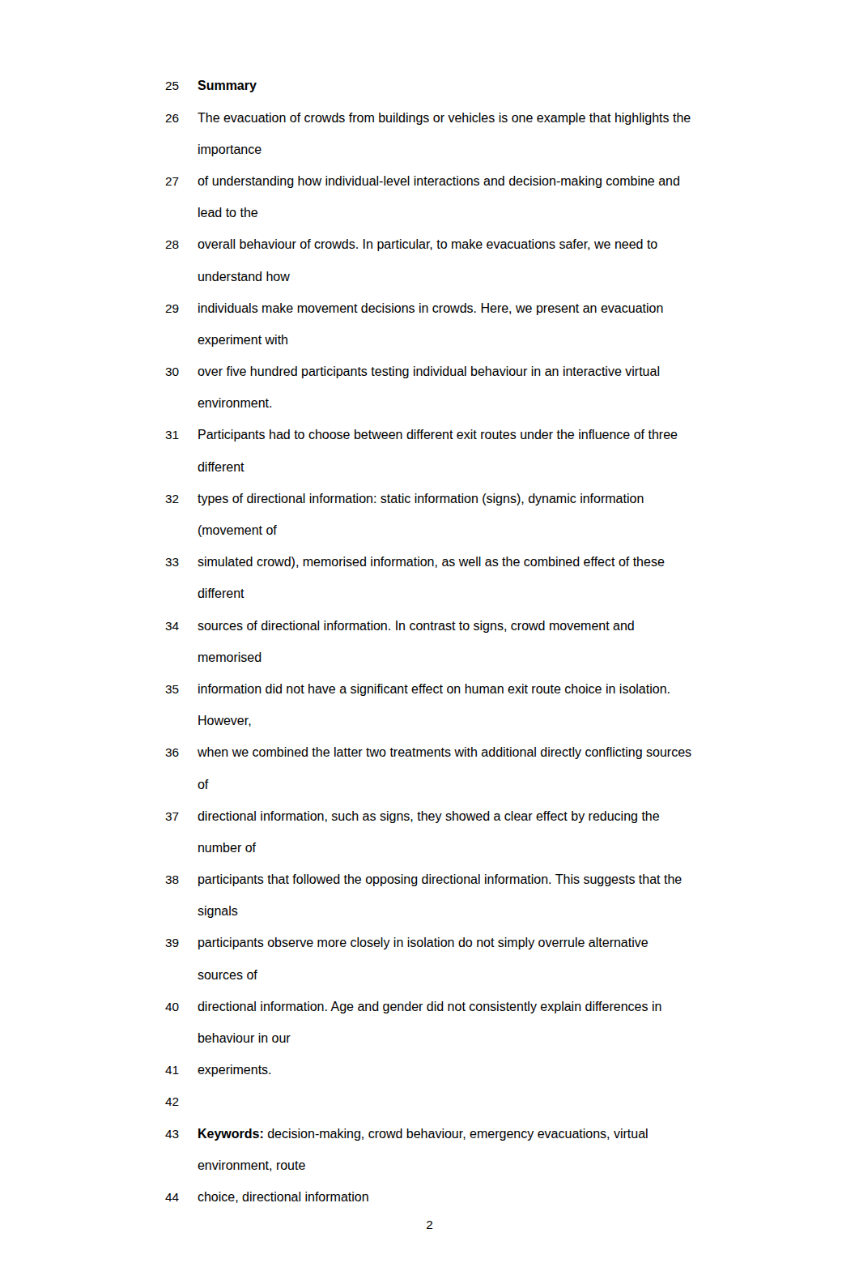25
Summary
26
The evacuation of crowds from buildings or vehicles is one example that highlights the importance
27
of understanding how individual-level interactions and decision-making combine and lead to the
28
overall behaviour of crowds. In particular, to make evacuations safer, we need to understand how
29
individuals make movement decisions in crowds. Here, we present an evacuation experiment with
30
over five hundred participants testing individual behaviour in an interactive virtual environment.
31
Participants had to choose between different exit routes under the influence of three different
32
types of directional information: static information (signs), dynamic information (movement of
33
simulated crowd), memorised information, as well as the combined effect of these different
34
sources of directional information. In contrast to signs, crowd movement and memorised
35
information did not have a significant effect on human exit route choice in isolation. However,
36
when we combined the latter two treatments with additional directly conflicting sources of
37
directional information, such as signs, they showed a clear effect by reducing the number of
38
participants that followed the opposing directional information. This suggests that the signals
39
participants observe more closely in isolation do not simply overrule alternative sources of
40
directional information. Age and gender did not consistently explain differences in behaviour in our
41
experiments.
42
43
Keywords: decision-making, crowd behaviour, emergency evacuations, virtual environment, route
44
choice, directional information
2